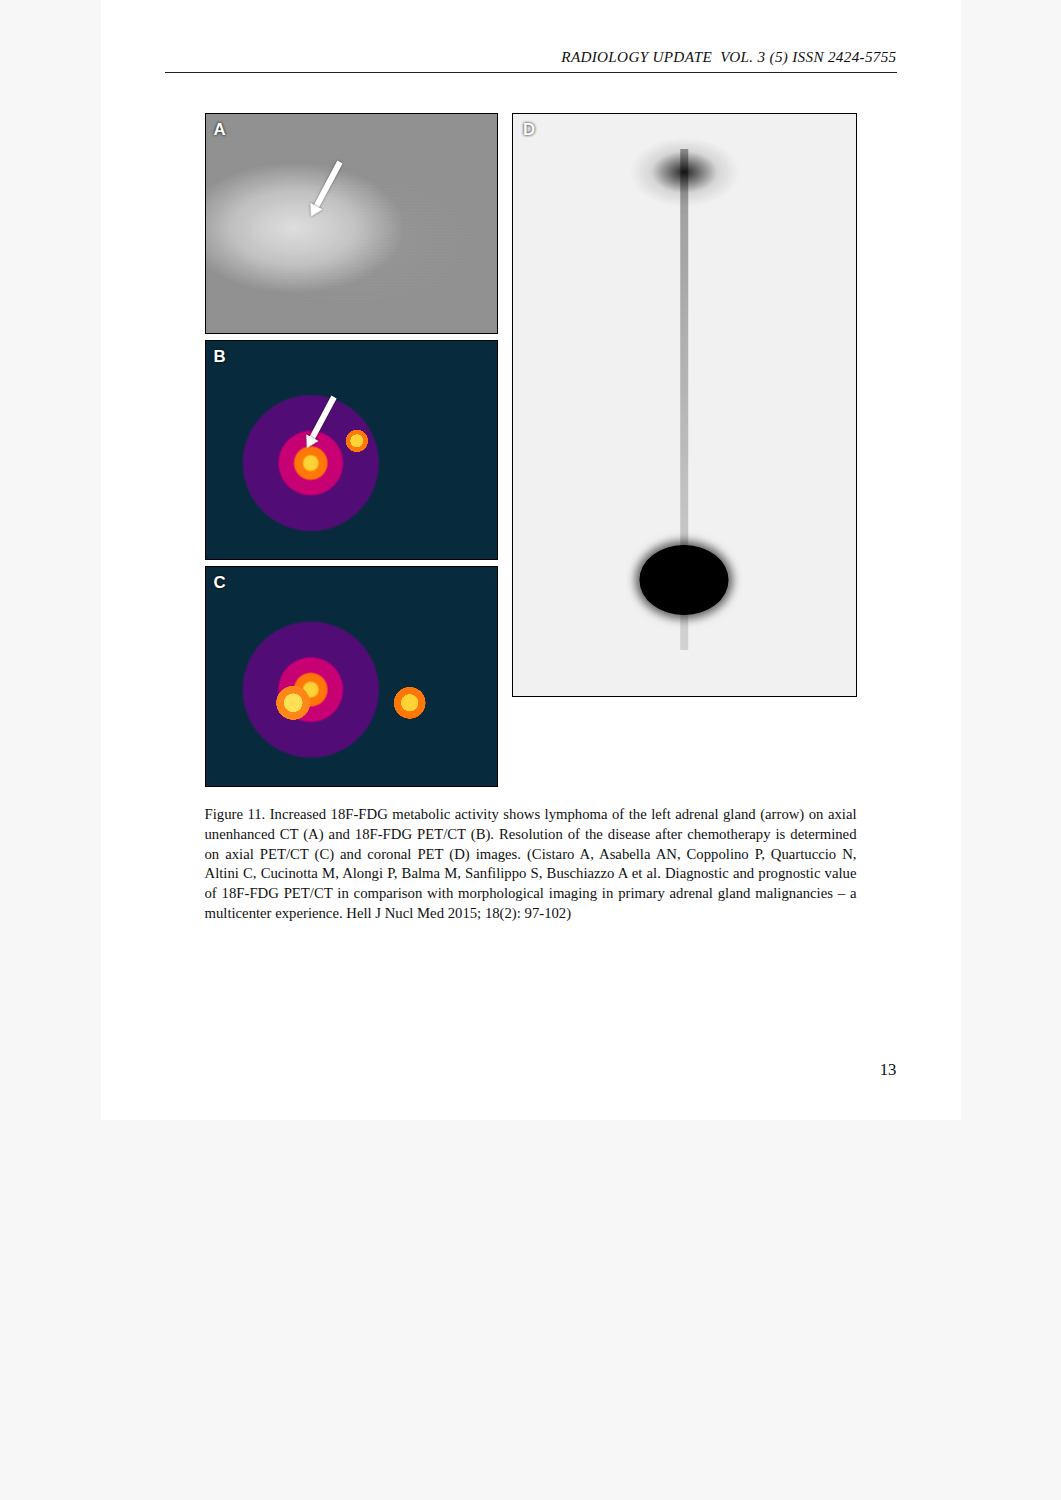RADIOLOGY UPDATE VOL. 3 (5) ISSN 2424-5755
A
B
C
D
Figure 11. Increased 18F-FDG metabolic activity shows lymphoma of the left adrenal gland (arrow) on axial unenhanced CT (A) and 18F-FDG PET/CT (B). Resolution of the disease after chemotherapy is determined on axial PET/CT (C) and coronal PET (D) images. (Cistaro A, Asabella AN, Coppolino P, Quartuccio N, Altini C, Cucinotta M, Alongi P, Balma M, Sanfilippo S, Buschiazzo A et al. Diagnostic and prognostic value of 18F-FDG PET/CT in comparison with morphological imaging in primary adrenal gland malignancies – a multicenter experience. Hell J Nucl Med 2015; 18(2): 97-102)
13